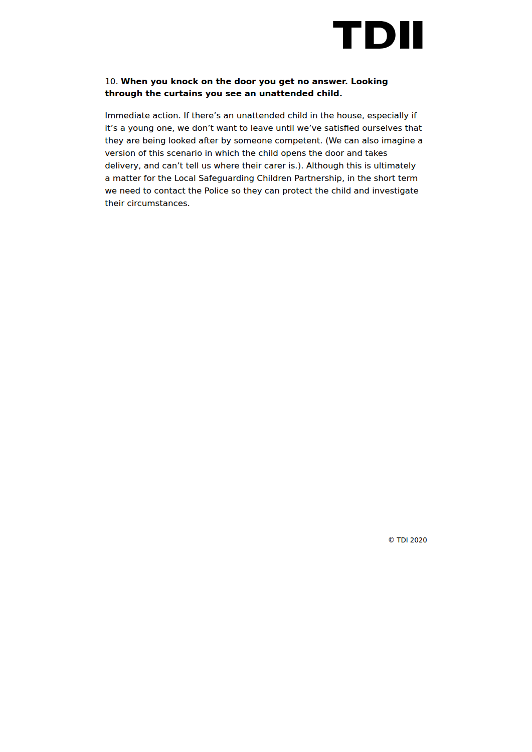10. When you knock on the door you get no answer. Looking through the curtains you see an unattended child.
Immediate action. If there’s an unattended child in the house, especially if it’s a young one, we don’t want to leave until we’ve satisfied ourselves that they are being looked after by someone competent. (We can also imagine a version of this scenario in which the child opens the door and takes delivery, and can’t tell us where their carer is.). Although this is ultimately a matter for the Local Safeguarding Children Partnership, in the short term we need to contact the Police so they can protect the child and investigate their circumstances.
© TDI 2020